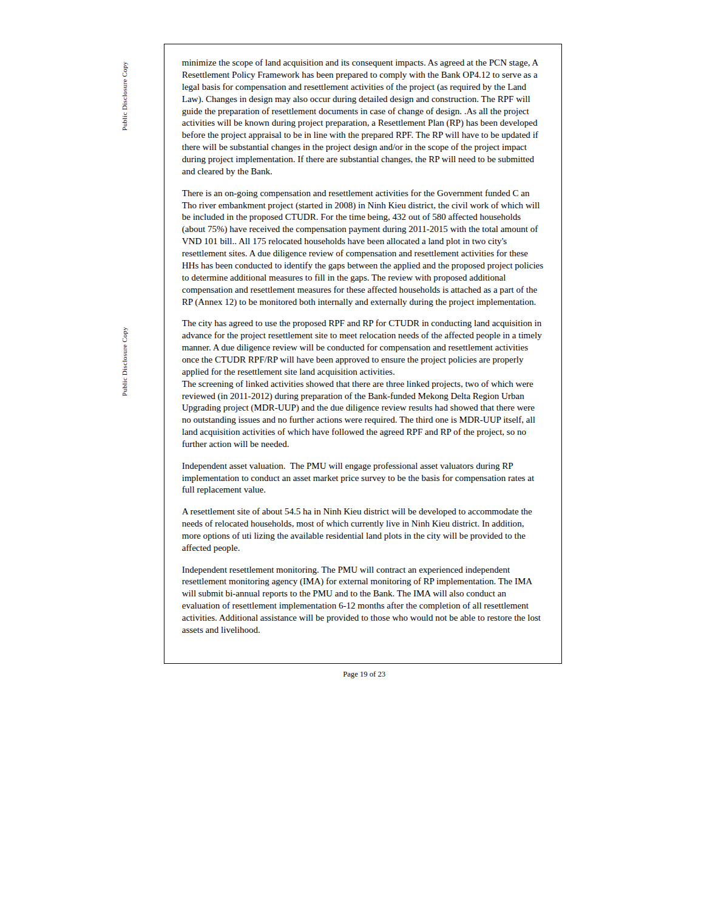Public Disclosure Copy
Public Disclosure Copy
minimize the scope of land acquisition and its consequent impacts. As agreed at the PCN stage, A Resettlement Policy Framework has been prepared to comply with the Bank OP4.12 to serve as a legal basis for compensation and resettlement activities of the project (as required by the Land Law). Changes in design may also occur during detailed design and construction. The RPF will guide the preparation of resettlement documents in case of change of design. .As all the project activities will be known during project preparation, a Resettlement Plan (RP) has been developed before the project appraisal to be in line with the prepared RPF. The RP will have to be updated if there will be substantial changes in the project design and/or in the scope of the project impact during project implementation. If there are substantial changes, the RP will need to be submitted and cleared by the Bank.
There is an on-going compensation and resettlement activities for the Government funded C an Tho river embankment project (started in 2008) in Ninh Kieu district, the civil work of which will be included in the proposed CTUDR. For the time being, 432 out of 580 affected households (about 75%) have received the compensation payment during 2011-2015 with the total amount of VND 101 bill.. All 175 relocated households have been allocated a land plot in two city's resettlement sites. A due diligence review of compensation and resettlement activities for these HHs has been conducted to identify the gaps between the applied and the proposed project policies to determine additional measures to fill in the gaps. The review with proposed additional compensation and resettlement measures for these affected households is attached as a part of the RP (Annex 12) to be monitored both internally and externally during the project implementation.
The city has agreed to use the proposed RPF and RP for CTUDR in conducting land acquisition in advance for the project resettlement site to meet relocation needs of the affected people in a timely manner. A due diligence review will be conducted for compensation and resettlement activities once the CTUDR RPF/RP will have been approved to ensure the project policies are properly applied for the resettlement site land acquisition activities.
The screening of linked activities showed that there are three linked projects, two of which were reviewed (in 2011-2012) during preparation of the Bank-funded Mekong Delta Region Urban Upgrading project (MDR-UUP) and the due diligence review results had showed that there were no outstanding issues and no further actions were required. The third one is MDR-UUP itself, all land acquisition activities of which have followed the agreed RPF and RP of the project, so no further action will be needed.
Independent asset valuation. The PMU will engage professional asset valuators during RP implementation to conduct an asset market price survey to be the basis for compensation rates at full replacement value.
A resettlement site of about 54.5 ha in Ninh Kieu district will be developed to accommodate the needs of relocated households, most of which currently live in Ninh Kieu district. In addition, more options of uti lizing the available residential land plots in the city will be provided to the affected people.
Independent resettlement monitoring. The PMU will contract an experienced independent resettlement monitoring agency (IMA) for external monitoring of RP implementation. The IMA will submit bi-annual reports to the PMU and to the Bank. The IMA will also conduct an evaluation of resettlement implementation 6-12 months after the completion of all resettlement activities. Additional assistance will be provided to those who would not be able to restore the lost assets and livelihood.
Page 19 of 23